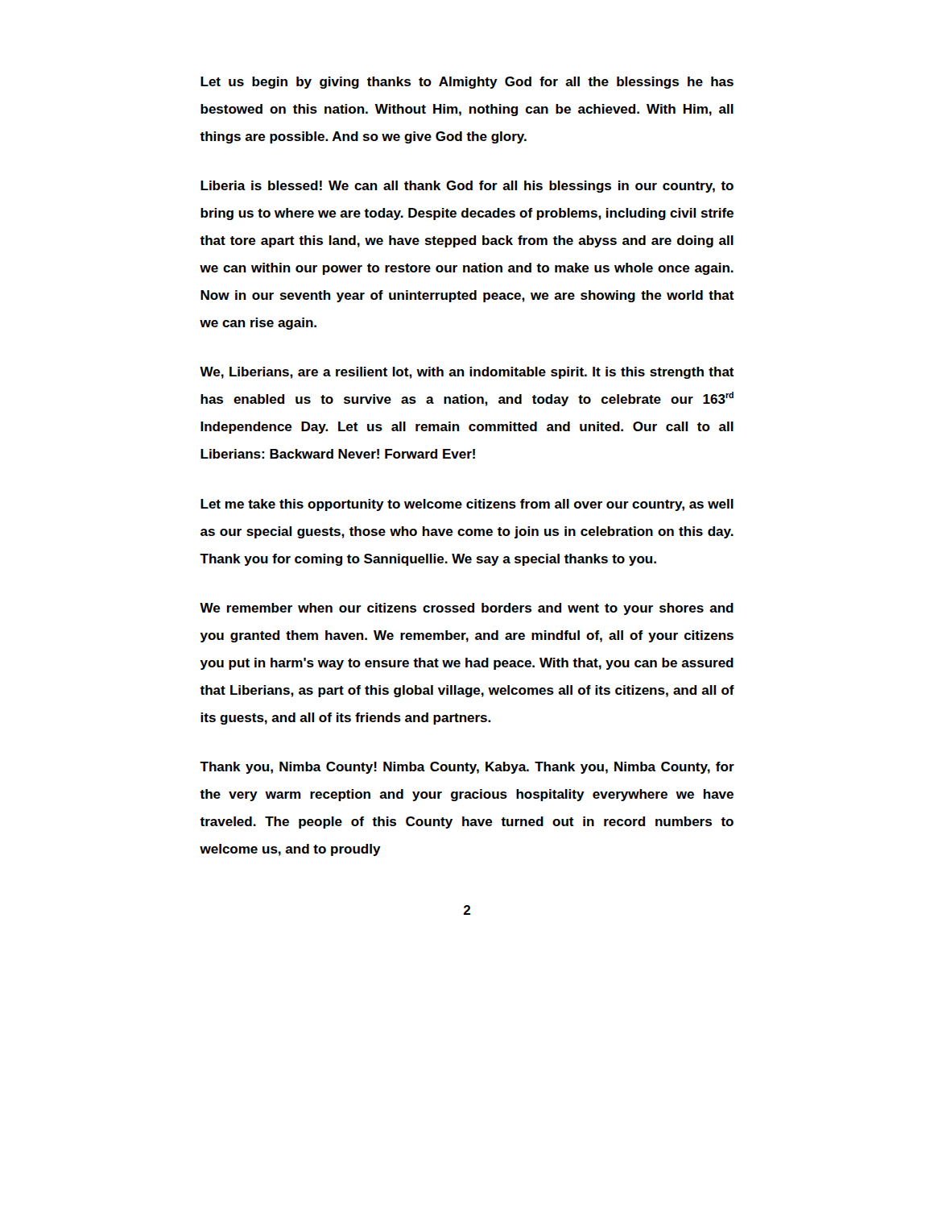Let us begin by giving thanks to Almighty God for all the blessings he has bestowed on this nation. Without Him, nothing can be achieved. With Him, all things are possible. And so we give God the glory.
Liberia is blessed! We can all thank God for all his blessings in our country, to bring us to where we are today. Despite decades of problems, including civil strife that tore apart this land, we have stepped back from the abyss and are doing all we can within our power to restore our nation and to make us whole once again. Now in our seventh year of uninterrupted peace, we are showing the world that we can rise again.
We, Liberians, are a resilient lot, with an indomitable spirit. It is this strength that has enabled us to survive as a nation, and today to celebrate our 163rd Independence Day. Let us all remain committed and united. Our call to all Liberians: Backward Never! Forward Ever!
Let me take this opportunity to welcome citizens from all over our country, as well as our special guests, those who have come to join us in celebration on this day. Thank you for coming to Sanniquellie. We say a special thanks to you.
We remember when our citizens crossed borders and went to your shores and you granted them haven. We remember, and are mindful of, all of your citizens you put in harm's way to ensure that we had peace. With that, you can be assured that Liberians, as part of this global village, welcomes all of its citizens, and all of its guests, and all of its friends and partners.
Thank you, Nimba County! Nimba County, Kabya. Thank you, Nimba County, for the very warm reception and your gracious hospitality everywhere we have traveled. The people of this County have turned out in record numbers to welcome us, and to proudly
2